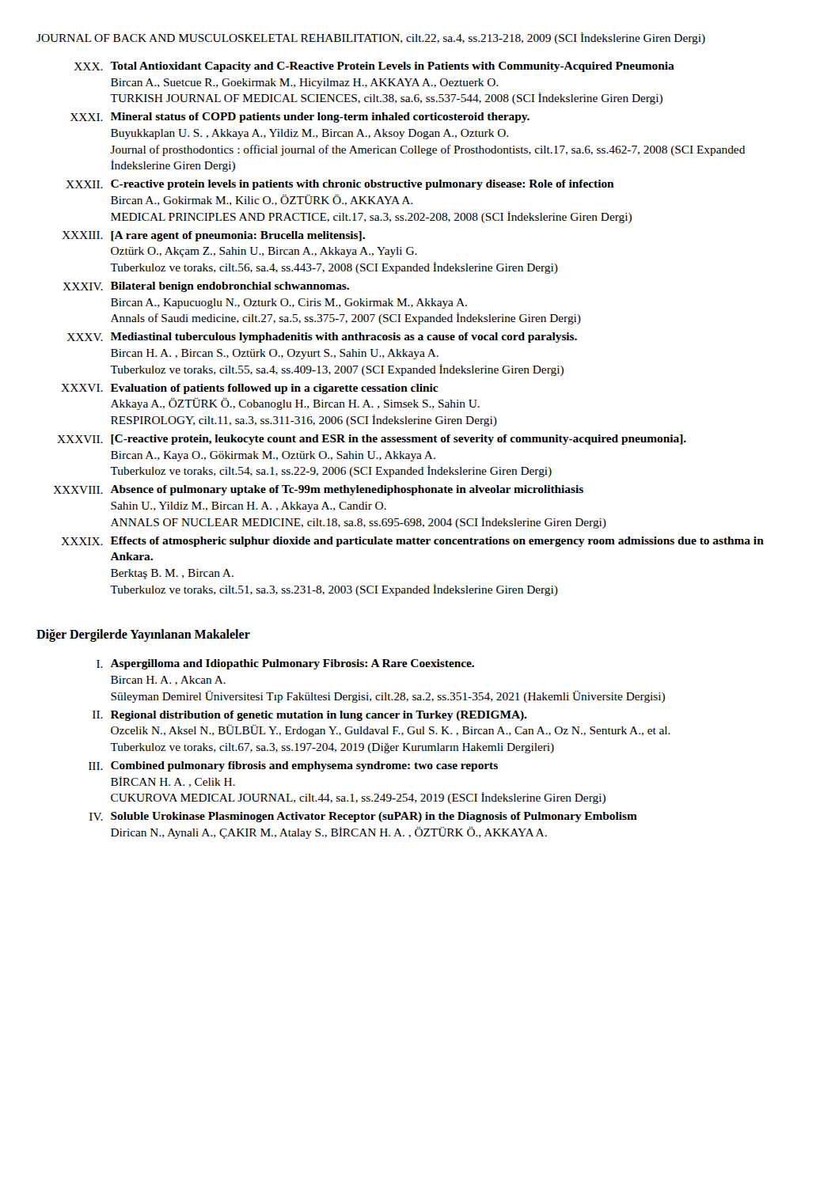JOURNAL OF BACK AND MUSCULOSKELETAL REHABILITATION, cilt.22, sa.4, ss.213-218, 2009 (SCI İndekslerine Giren Dergi)
XXX.
Total Antioxidant Capacity and C-Reactive Protein Levels in Patients with Community-Acquired Pneumonia
Bircan A., Suetcue R., Goekirmak M., Hicyilmaz H., AKKAYA A., Oeztuerk O.
TURKISH JOURNAL OF MEDICAL SCIENCES, cilt.38, sa.6, ss.537-544, 2008 (SCI İndekslerine Giren Dergi)
XXXI.
Mineral status of COPD patients under long-term inhaled corticosteroid therapy.
Buyukkaplan U. S. , Akkaya A., Yildiz M., Bircan A., Aksoy Dogan A., Ozturk O.
Journal of prosthodontics : official journal of the American College of Prosthodontists, cilt.17, sa.6, ss.462-7, 2008 (SCI Expanded İndekslerine Giren Dergi)
XXXII.
C-reactive protein levels in patients with chronic obstructive pulmonary disease: Role of infection
Bircan A., Gokirmak M., Kilic O., ÖZTÜRK Ö., AKKAYA A.
MEDICAL PRINCIPLES AND PRACTICE, cilt.17, sa.3, ss.202-208, 2008 (SCI İndekslerine Giren Dergi)
XXXIII.
[A rare agent of pneumonia: Brucella melitensis].
Oztürk O., Akçam Z., Sahin U., Bircan A., Akkaya A., Yayli G.
Tuberkuloz ve toraks, cilt.56, sa.4, ss.443-7, 2008 (SCI Expanded İndekslerine Giren Dergi)
XXXIV.
Bilateral benign endobronchial schwannomas.
Bircan A., Kapucuoglu N., Ozturk O., Ciris M., Gokirmak M., Akkaya A.
Annals of Saudi medicine, cilt.27, sa.5, ss.375-7, 2007 (SCI Expanded İndekslerine Giren Dergi)
XXXV.
Mediastinal tuberculous lymphadenitis with anthracosis as a cause of vocal cord paralysis.
Bircan H. A. , Bircan S., Oztürk O., Ozyurt S., Sahin U., Akkaya A.
Tuberkuloz ve toraks, cilt.55, sa.4, ss.409-13, 2007 (SCI Expanded İndekslerine Giren Dergi)
XXXVI.
Evaluation of patients followed up in a cigarette cessation clinic
Akkaya A., ÖZTÜRK Ö., Cobanoglu H., Bircan H. A. , Simsek S., Sahin U.
RESPIROLOGY, cilt.11, sa.3, ss.311-316, 2006 (SCI İndekslerine Giren Dergi)
XXXVII.
[C-reactive protein, leukocyte count and ESR in the assessment of severity of community-acquired pneumonia].
Bircan A., Kaya O., Gökirmak M., Oztürk O., Sahin U., Akkaya A.
Tuberkuloz ve toraks, cilt.54, sa.1, ss.22-9, 2006 (SCI Expanded İndekslerine Giren Dergi)
XXXVIII.
Absence of pulmonary uptake of Tc-99m methylenediphosphonate in alveolar microlithiasis
Sahin U., Yildiz M., Bircan H. A. , Akkaya A., Candir O.
ANNALS OF NUCLEAR MEDICINE, cilt.18, sa.8, ss.695-698, 2004 (SCI İndekslerine Giren Dergi)
XXXIX.
Effects of atmospheric sulphur dioxide and particulate matter concentrations on emergency room admissions due to asthma in Ankara.
Berktaş B. M. , Bircan A.
Tuberkuloz ve toraks, cilt.51, sa.3, ss.231-8, 2003 (SCI Expanded İndekslerine Giren Dergi)
Diğer Dergilerde Yayınlanan Makaleler
I.
Aspergilloma and Idiopathic Pulmonary Fibrosis: A Rare Coexistence.
Bircan H. A. , Akcan A.
Süleyman Demirel Üniversitesi Tıp Fakültesi Dergisi, cilt.28, sa.2, ss.351-354, 2021 (Hakemli Üniversite Dergisi)
II.
Regional distribution of genetic mutation in lung cancer in Turkey (REDIGMA).
Ozcelik N., Aksel N., BÜLBÜL Y., Erdogan Y., Guldaval F., Gul S. K. , Bircan A., Can A., Oz N., Senturk A., et al.
Tuberkuloz ve toraks, cilt.67, sa.3, ss.197-204, 2019 (Diğer Kurumların Hakemli Dergileri)
III.
Combined pulmonary fibrosis and emphysema syndrome: two case reports
BİRCAN H. A. , Celik H.
CUKUROVA MEDICAL JOURNAL, cilt.44, sa.1, ss.249-254, 2019 (ESCI İndekslerine Giren Dergi)
IV.
Soluble Urokinase Plasminogen Activator Receptor (suPAR) in the Diagnosis of Pulmonary Embolism
Dirican N., Aynali A., ÇAKIR M., Atalay S., BİRCAN H. A. , ÖZTÜRK Ö., AKKAYA A.